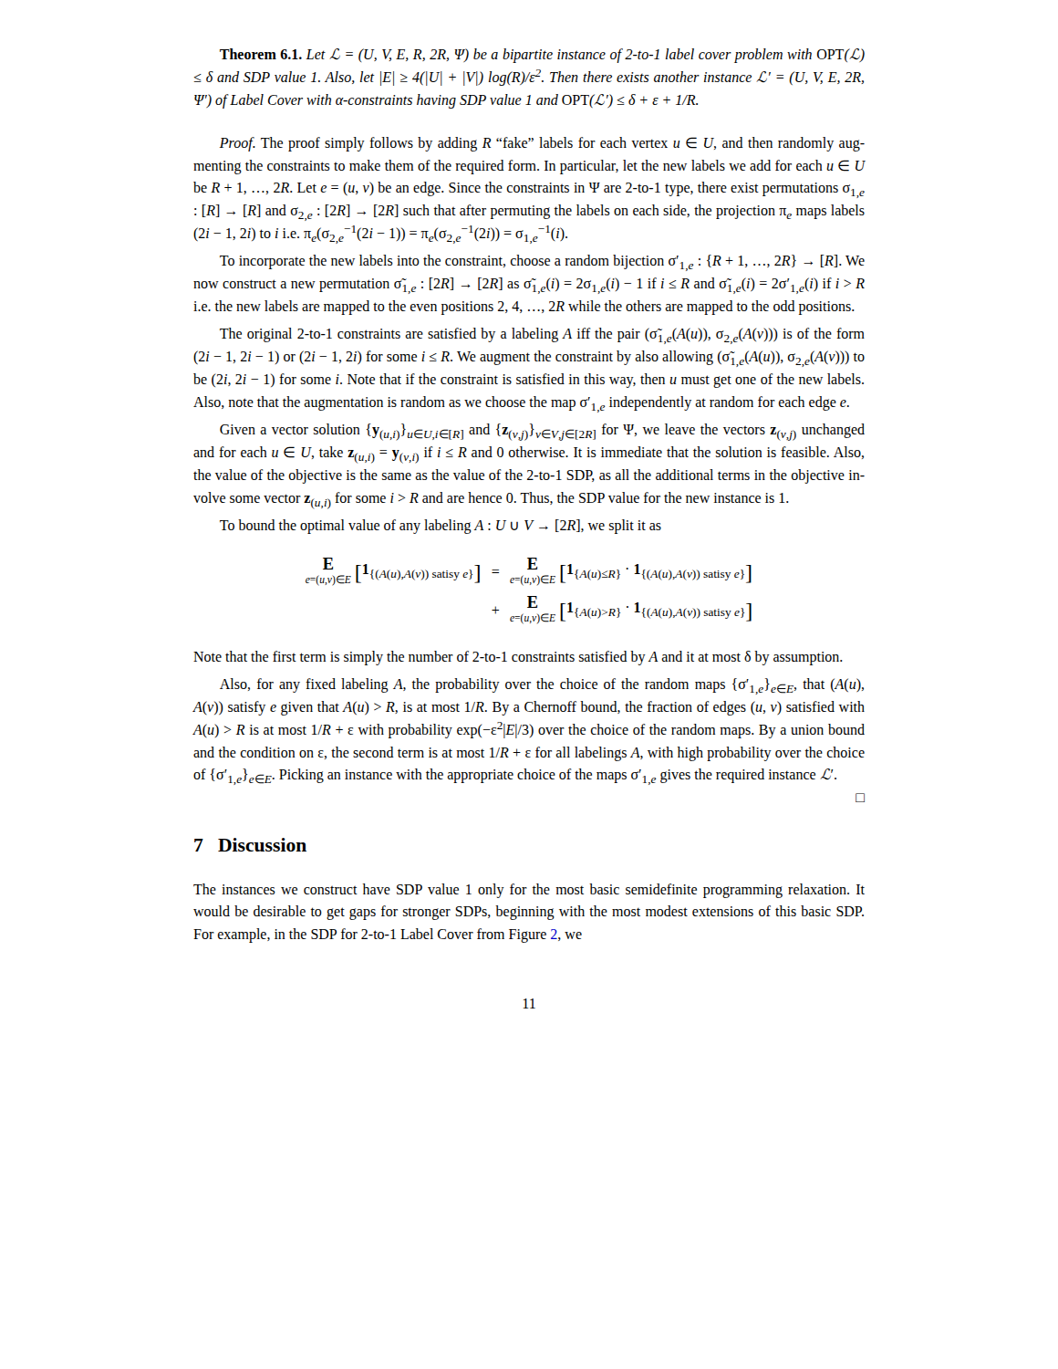Theorem 6.1. Let ℒ = (U, V, E, R, 2R, Ψ) be a bipartite instance of 2-to-1 label cover problem with OPT(ℒ) ≤ δ and SDP value 1. Also, let |E| ≥ 4(|U| + |V|) log(R)/ε2. Then there exists another instance ℒ′ = (U, V, E, 2R, Ψ′) of Label Cover with α-constraints having SDP value 1 and OPT(ℒ′) ≤ δ + ε + 1/R.
Proof. The proof simply follows by adding R “fake” labels for each vertex u ∈ U, and then randomly augmenting the constraints to make them of the required form. In particular, let the new labels we add for each u ∈ U be R + 1, …, 2R. Let e = (u, v) be an edge. Since the constraints in Ψ are 2-to-1 type, there exist permutations σ1,e : [R] → [R] and σ2,e : [2R] → [2R] such that after permuting the labels on each side, the projection πe maps labels (2i − 1, 2i) to i i.e. πe(σ2,e−1(2i − 1)) = πe(σ2,e−1(2i)) = σ1,e−1(i).
To incorporate the new labels into the constraint, choose a random bijection σ′1,e : {R + 1, …, 2R} → [R]. We now construct a new permutation σ̃1,e : [2R] → [2R] as σ̃1,e(i) = 2σ1,e(i) − 1 if i ≤ R and σ̃1,e(i) = 2σ′1,e(i) if i > R i.e. the new labels are mapped to the even positions 2, 4, …, 2R while the others are mapped to the odd positions.
The original 2-to-1 constraints are satisfied by a labeling A iff the pair (σ̃1,e(A(u)), σ2,e(A(v))) is of the form (2i − 1, 2i − 1) or (2i − 1, 2i) for some i ≤ R. We augment the constraint by also allowing (σ̃1,e(A(u)), σ2,e(A(v))) to be (2i, 2i − 1) for some i. Note that if the constraint is satisfied in this way, then u must get one of the new labels. Also, note that the augmentation is random as we choose the map σ′1,e independently at random for each edge e.
Given a vector solution {y(u,i)}u∈U,i∈[R] and {z(v,j)}v∈V,j∈[2R] for Ψ, we leave the vectors z(v,j) unchanged and for each u ∈ U, take z(u,i) = y(v,i) if i ≤ R and 0 otherwise. It is immediate that the solution is feasible. Also, the value of the objective is the same as the value of the 2-to-1 SDP, as all the additional terms in the objective involve some vector z(u,i) for some i > R and are hence 0. Thus, the SDP value for the new instance is 1.
To bound the optimal value of any labeling A : U ∪ V → [2R], we split it as
| E e =( u , v )∈ E [ 1 {( A ( u ), A ( v )) satisy e } ] | = | E e =( u , v )∈ E [ 1 { A ( u )≤ R } · 1 {( A ( u ), A ( v )) satisy e } ] |
| | + | E e =( u , v )∈ E [ 1 { A ( u )> R } · 1 {( A ( u ), A ( v )) satisy e } ] |
Note that the first term is simply the number of 2-to-1 constraints satisfied by A and it at most δ by assumption.
Also, for any fixed labeling A, the probability over the choice of the random maps {σ′1,e}e∈E, that (A(u), A(v)) satisfy e given that A(u) > R, is at most 1/R. By a Chernoff bound, the fraction of edges (u, v) satisfied with A(u) > R is at most 1/R + ε with probability exp(−ε2|E|/3) over the choice of the random maps. By a union bound and the condition on ε, the second term is at most 1/R + ε for all labelings A, with high probability over the choice of {σ′1,e}e∈E. Picking an instance with the appropriate choice of the maps σ′1,e gives the required instance ℒ′. □
7 Discussion
The instances we construct have SDP value 1 only for the most basic semidefinite programming relaxation. It would be desirable to get gaps for stronger SDPs, beginning with the most modest extensions of this basic SDP. For example, in the SDP for 2-to-1 Label Cover from Figure 2, we
11